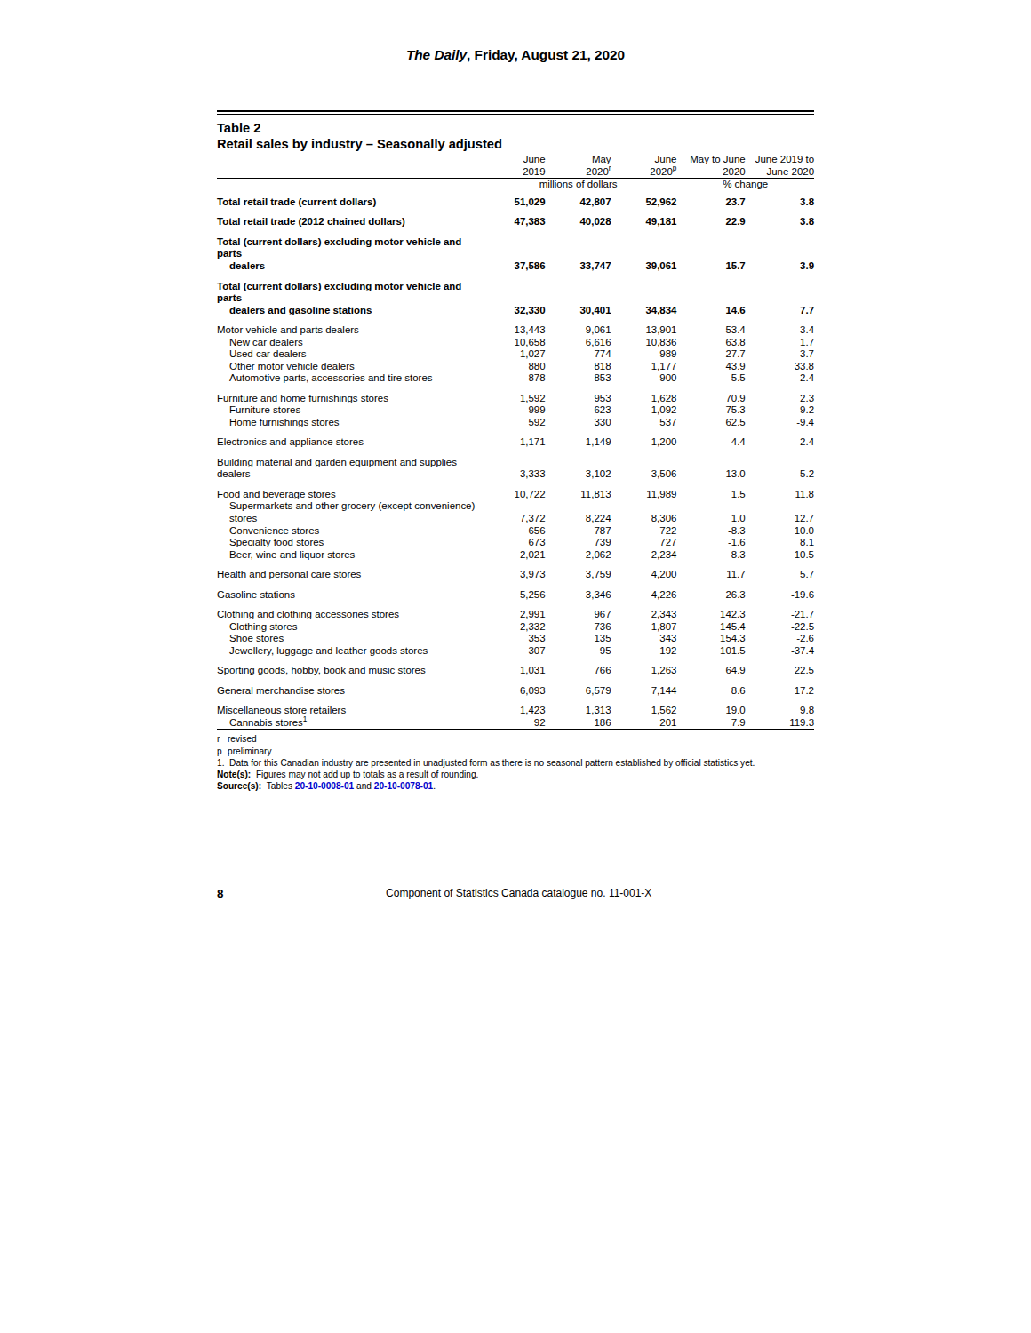The Daily, Friday, August 21, 2020
Table 2
Retail sales by industry – Seasonally adjusted
| | June 2019 | May 2020 r | June 2020 p | May to June 2020 | June 2019 to June 2020 |
| --- | --- | --- | --- | --- | --- |
| | millions of dollars | % change |
| Total retail trade (current dollars) | 51,029 | 42,807 | 52,962 | 23.7 | 3.8 |
| Total retail trade (2012 chained dollars) | 47,383 | 40,028 | 49,181 | 22.9 | 3.8 |
| Total (current dollars) excluding motor vehicle and parts | | | | | |
| dealers | 37,586 | 33,747 | 39,061 | 15.7 | 3.9 |
| Total (current dollars) excluding motor vehicle and parts | | | | | |
| dealers and gasoline stations | 32,330 | 30,401 | 34,834 | 14.6 | 7.7 |
| Motor vehicle and parts dealers | 13,443 | 9,061 | 13,901 | 53.4 | 3.4 |
| New car dealers | 10,658 | 6,616 | 10,836 | 63.8 | 1.7 |
| Used car dealers | 1,027 | 774 | 989 | 27.7 | -3.7 |
| Other motor vehicle dealers | 880 | 818 | 1,177 | 43.9 | 33.8 |
| Automotive parts, accessories and tire stores | 878 | 853 | 900 | 5.5 | 2.4 |
| Furniture and home furnishings stores | 1,592 | 953 | 1,628 | 70.9 | 2.3 |
| Furniture stores | 999 | 623 | 1,092 | 75.3 | 9.2 |
| Home furnishings stores | 592 | 330 | 537 | 62.5 | -9.4 |
| Electronics and appliance stores | 1,171 | 1,149 | 1,200 | 4.4 | 2.4 |
| Building material and garden equipment and supplies dealers | 3,333 | 3,102 | 3,506 | 13.0 | 5.2 |
| Food and beverage stores | 10,722 | 11,813 | 11,989 | 1.5 | 11.8 |
| Supermarkets and other grocery (except convenience) stores | 7,372 | 8,224 | 8,306 | 1.0 | 12.7 |
| Convenience stores | 656 | 787 | 722 | -8.3 | 10.0 |
| Specialty food stores | 673 | 739 | 727 | -1.6 | 8.1 |
| Beer, wine and liquor stores | 2,021 | 2,062 | 2,234 | 8.3 | 10.5 |
| Health and personal care stores | 3,973 | 3,759 | 4,200 | 11.7 | 5.7 |
| Gasoline stations | 5,256 | 3,346 | 4,226 | 26.3 | -19.6 |
| Clothing and clothing accessories stores | 2,991 | 967 | 2,343 | 142.3 | -21.7 |
| Clothing stores | 2,332 | 736 | 1,807 | 145.4 | -22.5 |
| Shoe stores | 353 | 135 | 343 | 154.3 | -2.6 |
| Jewellery, luggage and leather goods stores | 307 | 95 | 192 | 101.5 | -37.4 |
| Sporting goods, hobby, book and music stores | 1,031 | 766 | 1,263 | 64.9 | 22.5 |
| General merchandise stores | 6,093 | 6,579 | 7,144 | 8.6 | 17.2 |
| Miscellaneous store retailers | 1,423 | 1,313 | 1,562 | 19.0 | 9.8 |
| Cannabis stores 1 | 92 | 186 | 201 | 7.9 | 119.3 |
rrevised ppreliminary 1. Data for this Canadian industry are presented in unadjusted form as there is no seasonal pattern established by official statistics yet. Note(s): Figures may not add up to totals as a result of rounding. Source(s): Tables 20-10-0008-01 and 20-10-0078-01.
8
Component of Statistics Canada catalogue no. 11-001-X